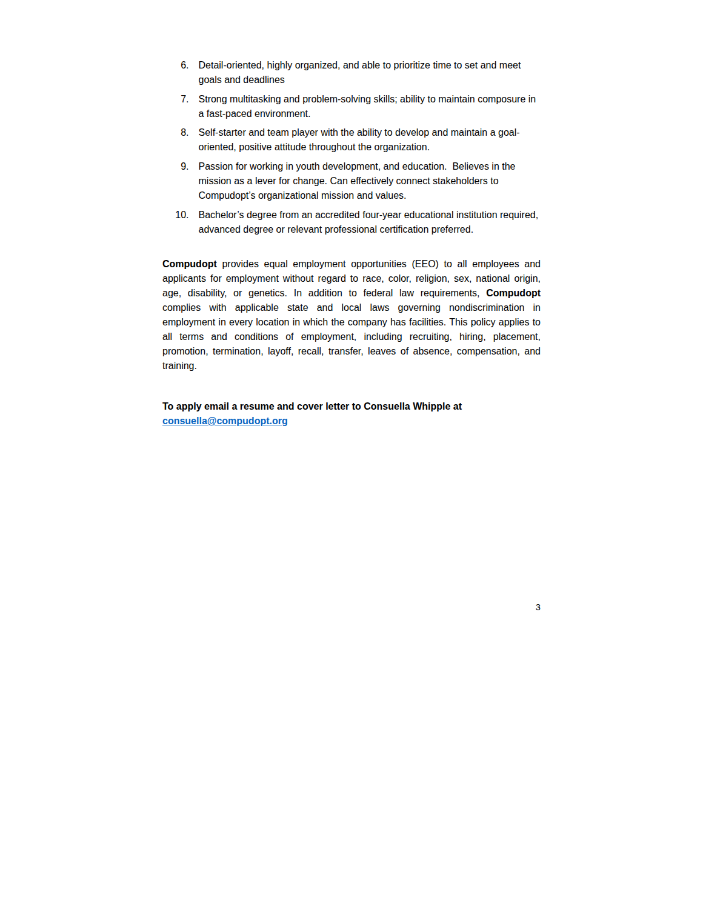Detail-oriented, highly organized, and able to prioritize time to set and meet goals and deadlines
Strong multitasking and problem-solving skills; ability to maintain composure in a fast-paced environment.
Self-starter and team player with the ability to develop and maintain a goal-oriented, positive attitude throughout the organization.
Passion for working in youth development, and education. Believes in the mission as a lever for change. Can effectively connect stakeholders to Compudopt’s organizational mission and values.
Bachelor’s degree from an accredited four-year educational institution required, advanced degree or relevant professional certification preferred.
Compudopt provides equal employment opportunities (EEO) to all employees and applicants for employment without regard to race, color, religion, sex, national origin, age, disability, or genetics. In addition to federal law requirements, Compudopt complies with applicable state and local laws governing nondiscrimination in employment in every location in which the company has facilities. This policy applies to all terms and conditions of employment, including recruiting, hiring, placement, promotion, termination, layoff, recall, transfer, leaves of absence, compensation, and training.
To apply email a resume and cover letter to Consuella Whipple at consuella@compudopt.org
3